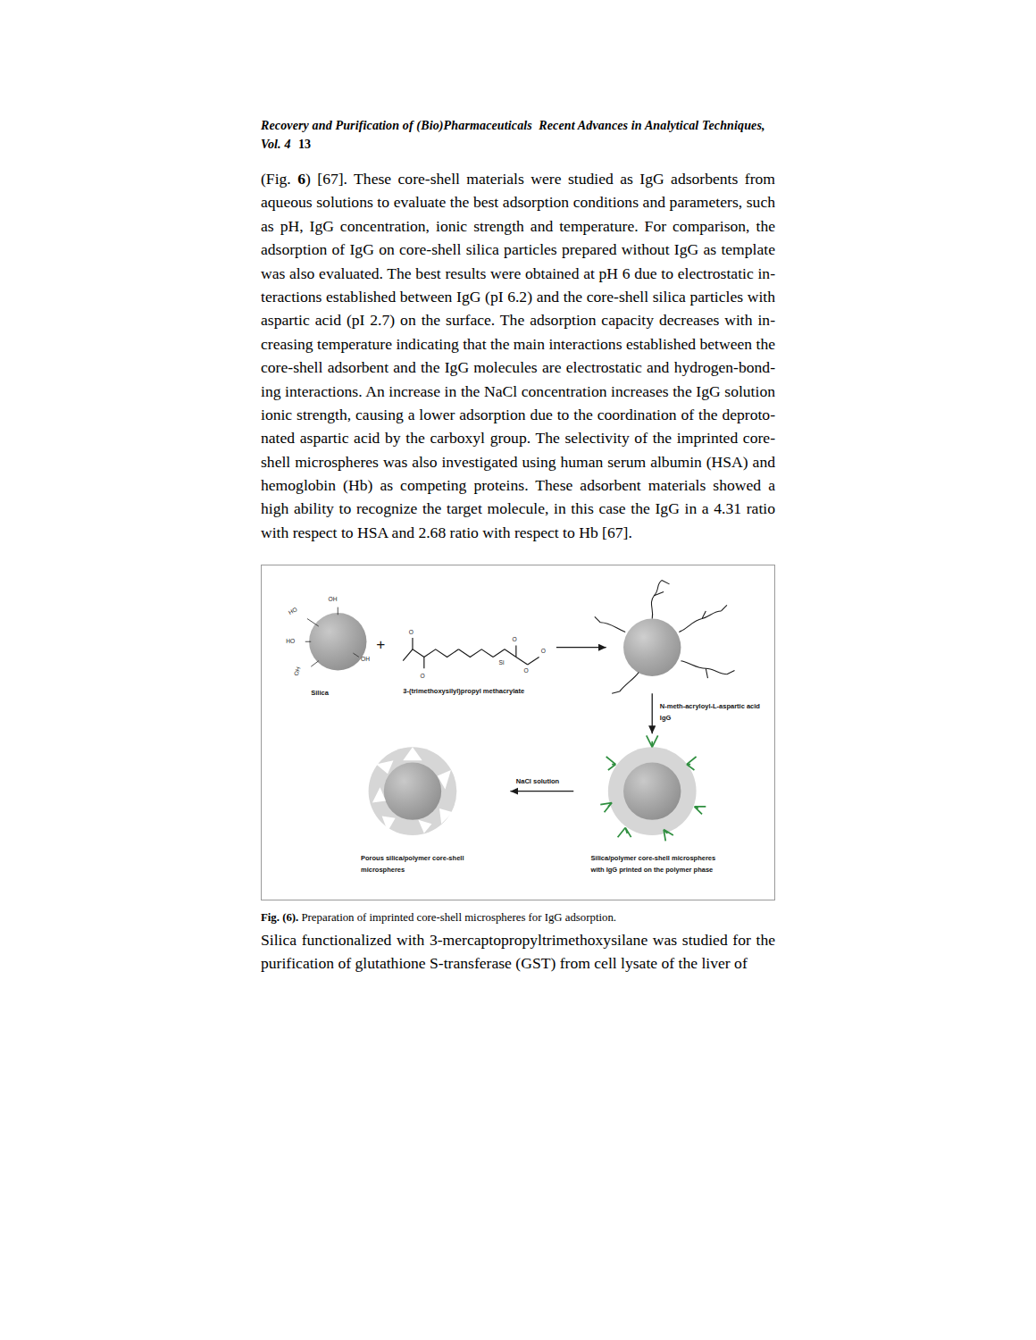Recovery and Purification of (Bio)Pharmaceuticals Recent Advances in Analytical Techniques, Vol. 413
(Fig. 6) [67]. These core-shell materials were studied as IgG adsorbents from aqueous solutions to evaluate the best adsorption conditions and parameters, such as pH, IgG concentration, ionic strength and temperature. For comparison, the adsorption of IgG on core-shell silica particles prepared without IgG as template was also evaluated. The best results were obtained at pH 6 due to electrostatic interactions established between IgG (pI 6.2) and the core-shell silica particles with aspartic acid (pI 2.7) on the surface. The adsorption capacity decreases with increasing temperature indicating that the main interactions established between the core-shell adsorbent and the IgG molecules are electrostatic and hydrogen-bonding interactions. An increase in the NaCl concentration increases the IgG solution ionic strength, causing a lower adsorption due to the coordination of the deprotonated aspartic acid by the carboxyl group. The selectivity of the imprinted core-shell microspheres was also investigated using human serum albumin (HSA) and hemoglobin (Hb) as competing proteins. These adsorbent materials showed a high ability to recognize the target molecule, in this case the IgG in a 4.31 ratio with respect to HSA and 2.68 ratio with respect to Hb [67].
HO OH HO OH OH Silica + O O O O O Si 3-(trimethoxysilyl)propyl methacrylate N-meth-acryloyl-L-aspartic acid IgG Silica/polymer core-shell microspheres with IgG printed on the polymer phase NaCl solution Porous silica/polymer core-shell microspheres
Fig. (6). Preparation of imprinted core-shell microspheres for IgG adsorption.
Silica functionalized with 3-mercaptopropyltrimethoxysilane was studied for the purification of glutathione S-transferase (GST) from cell lysate of the liver of